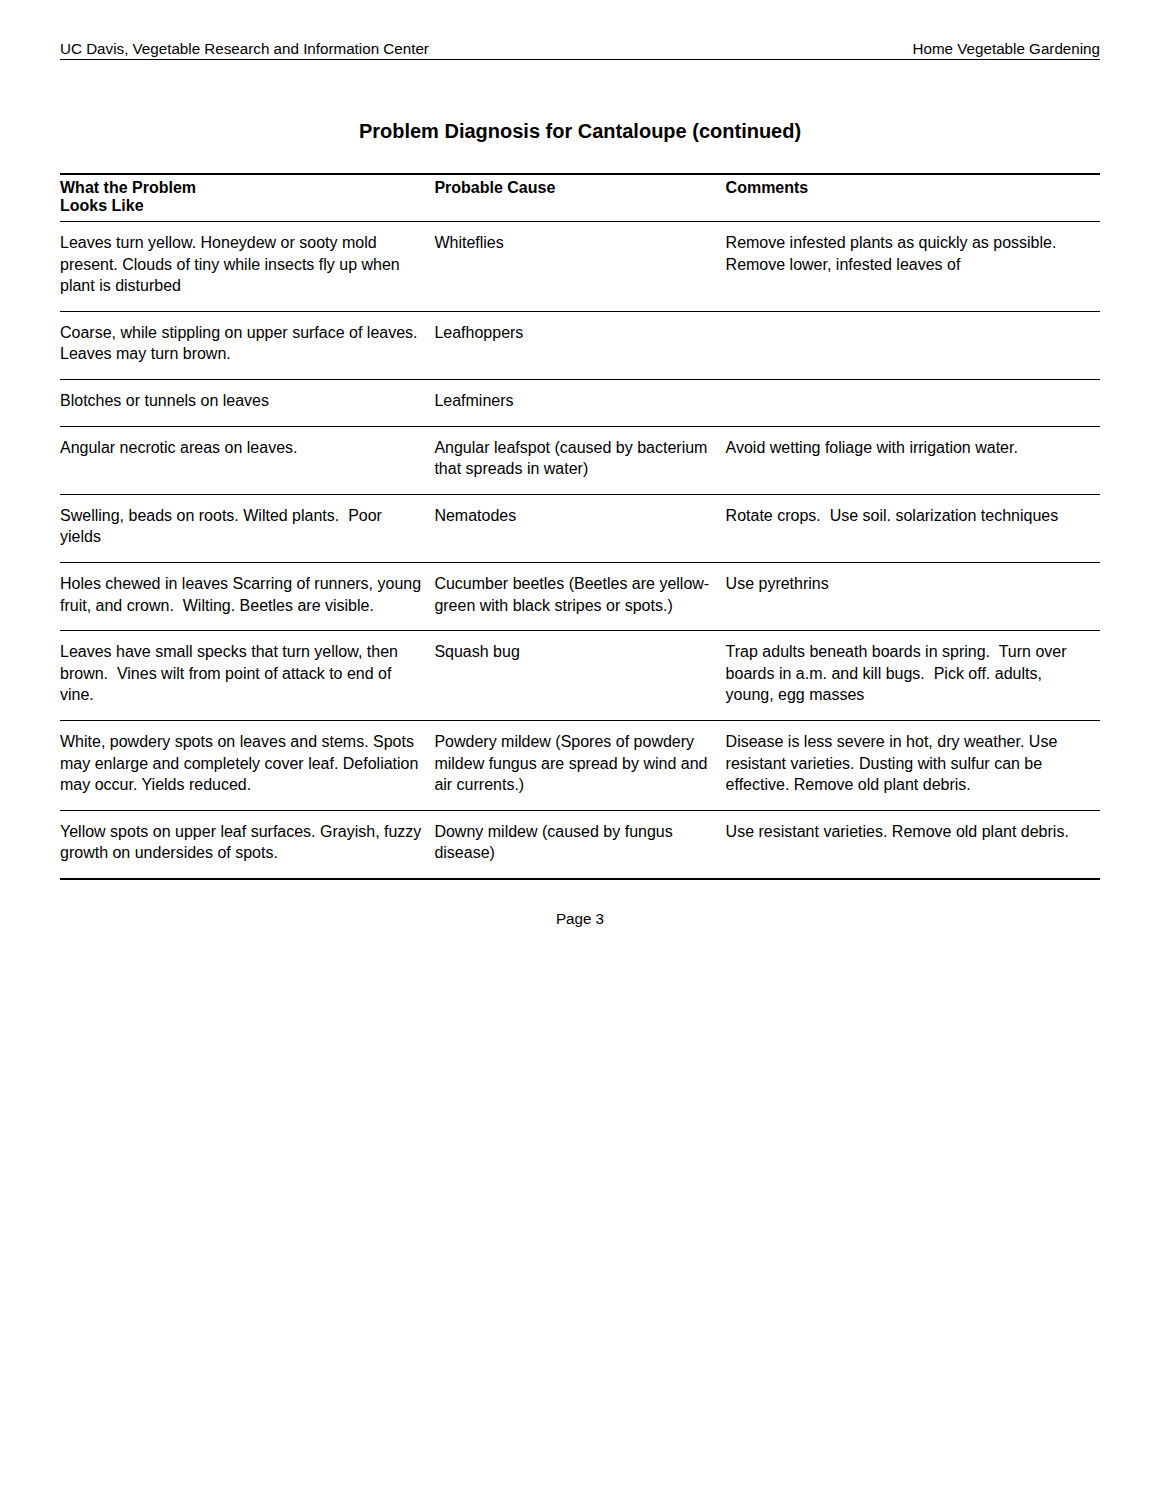UC Davis, Vegetable Research and Information Center Home Vegetable Gardening
Problem Diagnosis for Cantaloupe (continued)
| What the Problem Looks Like | Probable Cause | Comments |
| --- | --- | --- |
| Leaves turn yellow. Honeydew or sooty mold present. Clouds of tiny while insects fly up when plant is disturbed | Whiteflies | Remove infested plants as quickly as possible. Remove lower, infested leaves of |
| Coarse, while stippling on upper surface of leaves. Leaves may turn brown. | Leafhoppers | |
| Blotches or tunnels on leaves | Leafminers | |
| Angular necrotic areas on leaves. | Angular leafspot (caused by bacterium that spreads in water) | Avoid wetting foliage with irrigation water. |
| Swelling, beads on roots. Wilted plants. Poor yields | Nematodes | Rotate crops. Use soil. solarization techniques |
| Holes chewed in leaves Scarring of runners, young fruit, and crown. Wilting. Beetles are visible. | Cucumber beetles (Beetles are yellow-green with black stripes or spots.) | Use pyrethrins |
| Leaves have small specks that turn yellow, then brown. Vines wilt from point of attack to end of vine. | Squash bug | Trap adults beneath boards in spring. Turn over boards in a.m. and kill bugs. Pick off. adults, young, egg masses |
| White, powdery spots on leaves and stems. Spots may enlarge and completely cover leaf. Defoliation may occur. Yields reduced. | Powdery mildew (Spores of powdery mildew fungus are spread by wind and air currents.) | Disease is less severe in hot, dry weather. Use resistant varieties. Dusting with sulfur can be effective. Remove old plant debris. |
| Yellow spots on upper leaf surfaces. Grayish, fuzzy growth on undersides of spots. | Downy mildew (caused by fungus disease) | Use resistant varieties. Remove old plant debris. |
Page 3